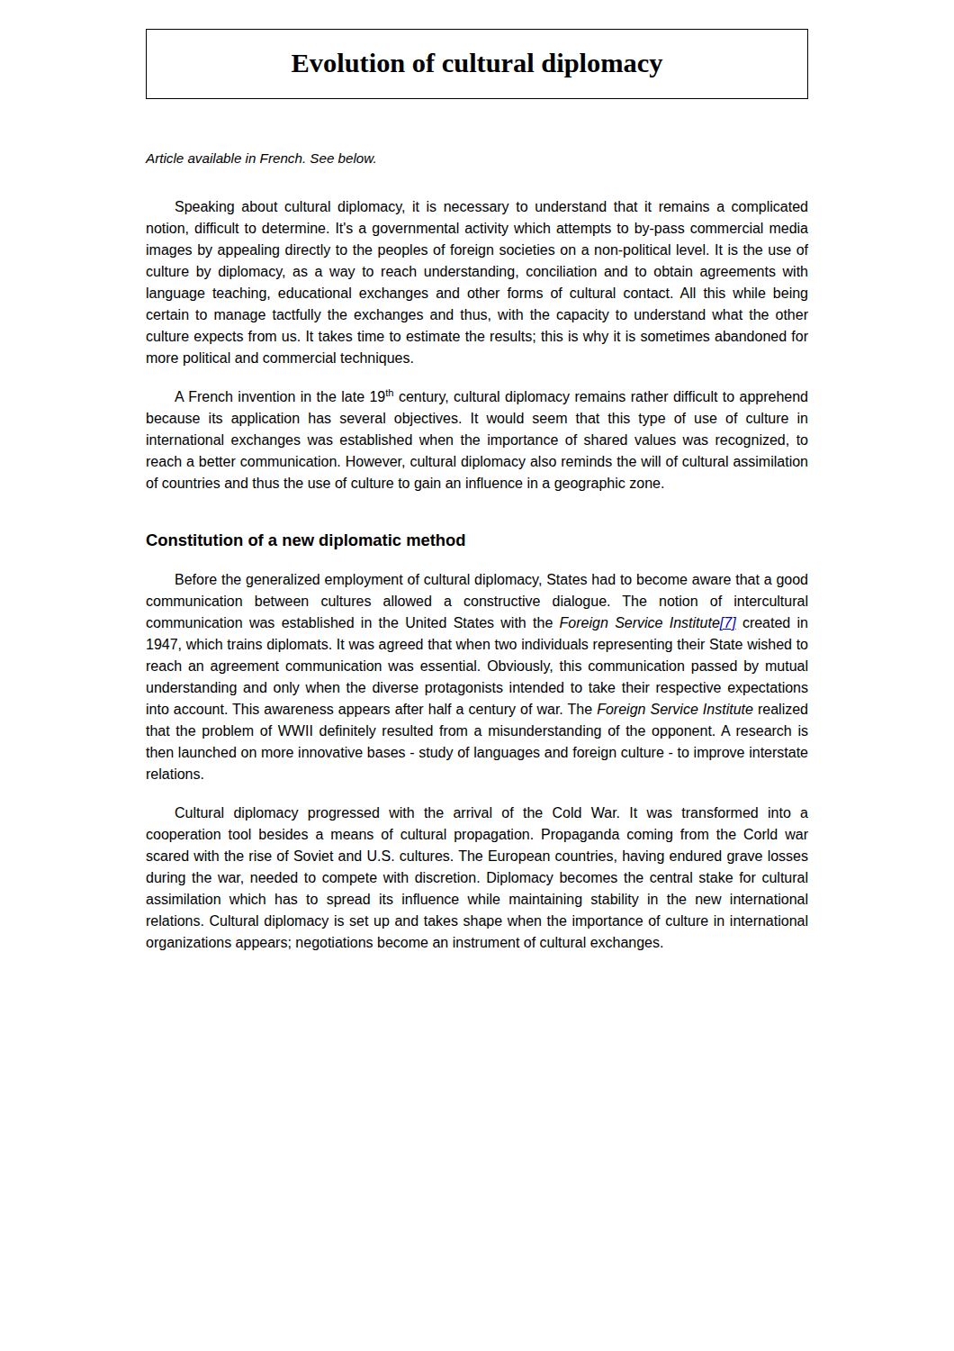Evolution of cultural diplomacy
Article available in French. See below.
Speaking about cultural diplomacy, it is necessary to understand that it remains a complicated notion, difficult to determine. It's a governmental activity which attempts to by-pass commercial media images by appealing directly to the peoples of foreign societies on a non-political level. It is the use of culture by diplomacy, as a way to reach understanding, conciliation and to obtain agreements with language teaching, educational exchanges and other forms of cultural contact. All this while being certain to manage tactfully the exchanges and thus, with the capacity to understand what the other culture expects from us. It takes time to estimate the results; this is why it is sometimes abandoned for more political and commercial techniques.
A French invention in the late 19th century, cultural diplomacy remains rather difficult to apprehend because its application has several objectives. It would seem that this type of use of culture in international exchanges was established when the importance of shared values was recognized, to reach a better communication. However, cultural diplomacy also reminds the will of cultural assimilation of countries and thus the use of culture to gain an influence in a geographic zone.
Constitution of a new diplomatic method
Before the generalized employment of cultural diplomacy, States had to become aware that a good communication between cultures allowed a constructive dialogue. The notion of intercultural communication was established in the United States with the Foreign Service Institute[7] created in 1947, which trains diplomats. It was agreed that when two individuals representing their State wished to reach an agreement communication was essential. Obviously, this communication passed by mutual understanding and only when the diverse protagonists intended to take their respective expectations into account. This awareness appears after half a century of war. The Foreign Service Institute realized that the problem of WWII definitely resulted from a misunderstanding of the opponent. A research is then launched on more innovative bases - study of languages and foreign culture - to improve interstate relations.
Cultural diplomacy progressed with the arrival of the Cold War. It was transformed into a cooperation tool besides a means of cultural propagation. Propaganda coming from the Corld war scared with the rise of Soviet and U.S. cultures. The European countries, having endured grave losses during the war, needed to compete with discretion. Diplomacy becomes the central stake for cultural assimilation which has to spread its influence while maintaining stability in the new international relations. Cultural diplomacy is set up and takes shape when the importance of culture in international organizations appears; negotiations become an instrument of cultural exchanges.